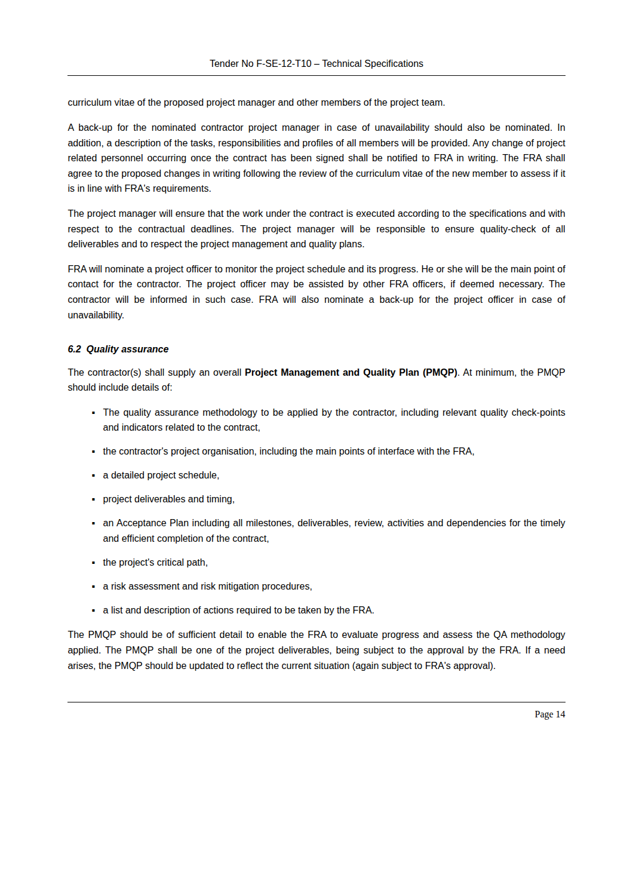Tender No F-SE-12-T10 – Technical Specifications
curriculum vitae of the proposed project manager and other members of the project team.
A back-up for the nominated contractor project manager in case of unavailability should also be nominated. In addition, a description of the tasks, responsibilities and profiles of all members will be provided. Any change of project related personnel occurring once the contract has been signed shall be notified to FRA in writing. The FRA shall agree to the proposed changes in writing following the review of the curriculum vitae of the new member to assess if it is in line with FRA's requirements.
The project manager will ensure that the work under the contract is executed according to the specifications and with respect to the contractual deadlines. The project manager will be responsible to ensure quality-check of all deliverables and to respect the project management and quality plans.
FRA will nominate a project officer to monitor the project schedule and its progress. He or she will be the main point of contact for the contractor. The project officer may be assisted by other FRA officers, if deemed necessary. The contractor will be informed in such case. FRA will also nominate a back-up for the project officer in case of unavailability.
6.2 Quality assurance
The contractor(s) shall supply an overall Project Management and Quality Plan (PMQP). At minimum, the PMQP should include details of:
The quality assurance methodology to be applied by the contractor, including relevant quality check-points and indicators related to the contract,
the contractor's project organisation, including the main points of interface with the FRA,
a detailed project schedule,
project deliverables and timing,
an Acceptance Plan including all milestones, deliverables, review, activities and dependencies for the timely and efficient completion of the contract,
the project's critical path,
a risk assessment and risk mitigation procedures,
a list and description of actions required to be taken by the FRA.
The PMQP should be of sufficient detail to enable the FRA to evaluate progress and assess the QA methodology applied. The PMQP shall be one of the project deliverables, being subject to the approval by the FRA. If a need arises, the PMQP should be updated to reflect the current situation (again subject to FRA's approval).
Page 14